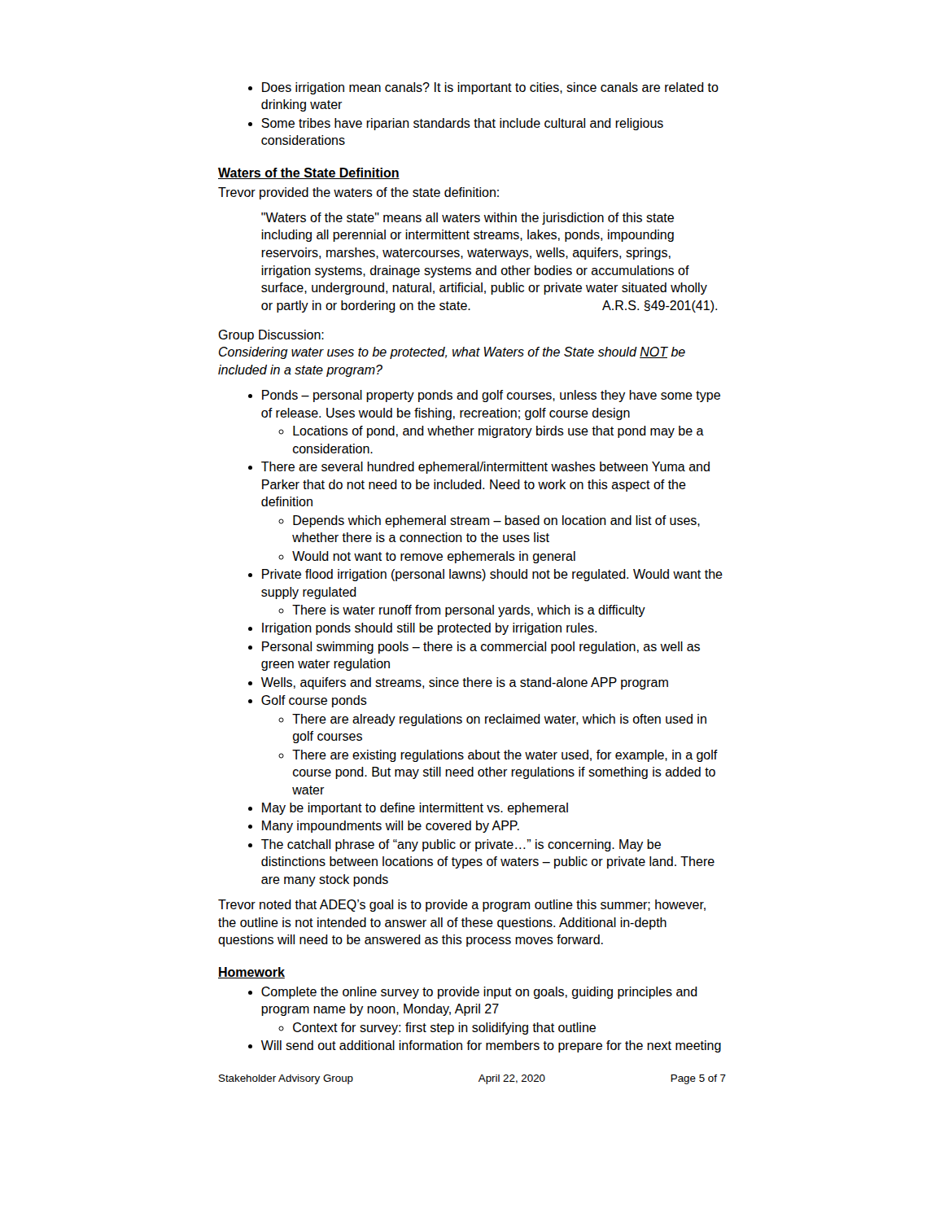Does irrigation mean canals? It is important to cities, since canals are related to drinking water
Some tribes have riparian standards that include cultural and religious considerations
Waters of the State Definition
Trevor provided the waters of the state definition:
"Waters of the state" means all waters within the jurisdiction of this state including all perennial or intermittent streams, lakes, ponds, impounding reservoirs, marshes, watercourses, waterways, wells, aquifers, springs, irrigation systems, drainage systems and other bodies or accumulations of surface, underground, natural, artificial, public or private water situated wholly or partly in or bordering on the state.A.R.S. §49-201(41).
Group Discussion:
Considering water uses to be protected, what Waters of the State should NOT be included in a state program?
Ponds – personal property ponds and golf courses, unless they have some type of release. Uses would be fishing, recreation; golf course design
Locations of pond, and whether migratory birds use that pond may be a consideration.
There are several hundred ephemeral/intermittent washes between Yuma and Parker that do not need to be included. Need to work on this aspect of the definition
Depends which ephemeral stream – based on location and list of uses, whether there is a connection to the uses list
Would not want to remove ephemerals in general
Private flood irrigation (personal lawns) should not be regulated. Would want the supply regulated
There is water runoff from personal yards, which is a difficulty
Irrigation ponds should still be protected by irrigation rules.
Personal swimming pools – there is a commercial pool regulation, as well as green water regulation
Wells, aquifers and streams, since there is a stand-alone APP program
Golf course ponds
There are already regulations on reclaimed water, which is often used in golf courses
There are existing regulations about the water used, for example, in a golf course pond. But may still need other regulations if something is added to water
May be important to define intermittent vs. ephemeral
Many impoundments will be covered by APP.
The catchall phrase of “any public or private…” is concerning. May be distinctions between locations of types of waters – public or private land. There are many stock ponds
Trevor noted that ADEQ’s goal is to provide a program outline this summer; however, the outline is not intended to answer all of these questions. Additional in-depth questions will need to be answered as this process moves forward.
Homework
Complete the online survey to provide input on goals, guiding principles and program name by noon, Monday, April 27
Context for survey: first step in solidifying that outline
Will send out additional information for members to prepare for the next meeting
Stakeholder Advisory Group April 22, 2020 Page 5 of 7